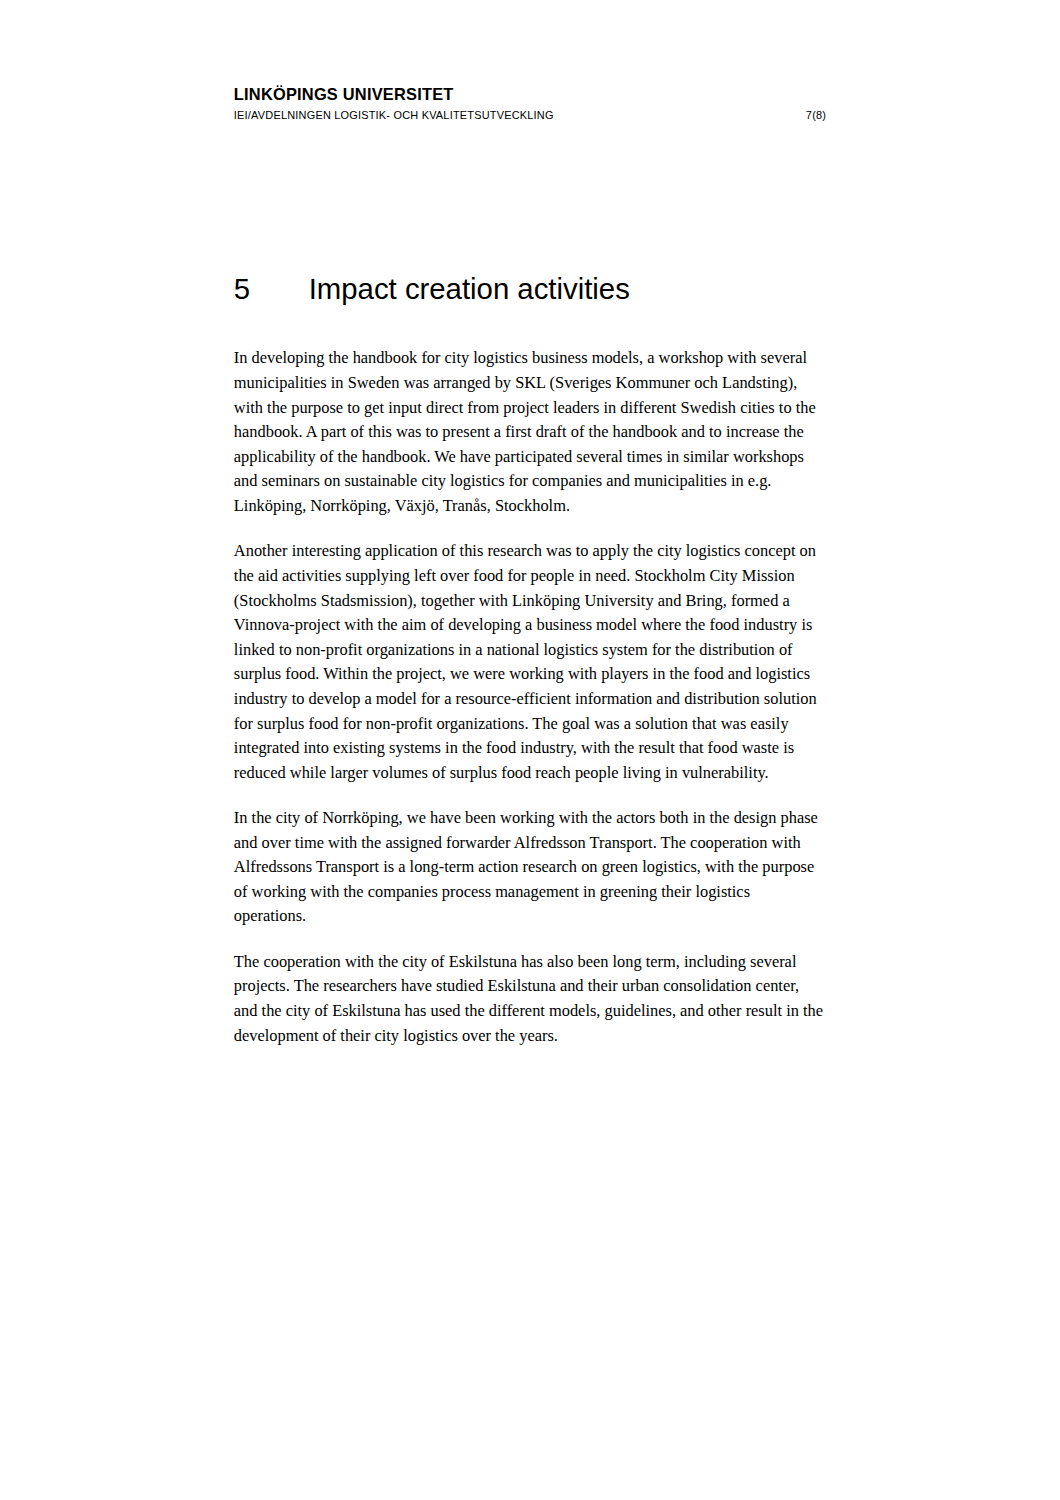Linköpings universitet
IEI/Avdelningen Logistik- och Kvalitetsutveckling 7(8)
5 Impact creation activities
In developing the handbook for city logistics business models, a workshop with several municipalities in Sweden was arranged by SKL (Sveriges Kommuner och Landsting), with the purpose to get input direct from project leaders in different Swedish cities to the handbook. A part of this was to present a first draft of the handbook and to increase the applicability of the handbook. We have participated several times in similar workshops and seminars on sustainable city logistics for companies and municipalities in e.g. Linköping, Norrköping, Växjö, Tranås, Stockholm.
Another interesting application of this research was to apply the city logistics concept on the aid activities supplying left over food for people in need. Stockholm City Mission (Stockholms Stadsmission), together with Linköping University and Bring, formed a Vinnova-project with the aim of developing a business model where the food industry is linked to non-profit organizations in a national logistics system for the distribution of surplus food. Within the project, we were working with players in the food and logistics industry to develop a model for a resource-efficient information and distribution solution for surplus food for non-profit organizations. The goal was a solution that was easily integrated into existing systems in the food industry, with the result that food waste is reduced while larger volumes of surplus food reach people living in vulnerability.
In the city of Norrköping, we have been working with the actors both in the design phase and over time with the assigned forwarder Alfredsson Transport. The cooperation with Alfredssons Transport is a long-term action research on green logistics, with the purpose of working with the companies process management in greening their logistics operations.
The cooperation with the city of Eskilstuna has also been long term, including several projects. The researchers have studied Eskilstuna and their urban consolidation center, and the city of Eskilstuna has used the different models, guidelines, and other result in the development of their city logistics over the years.